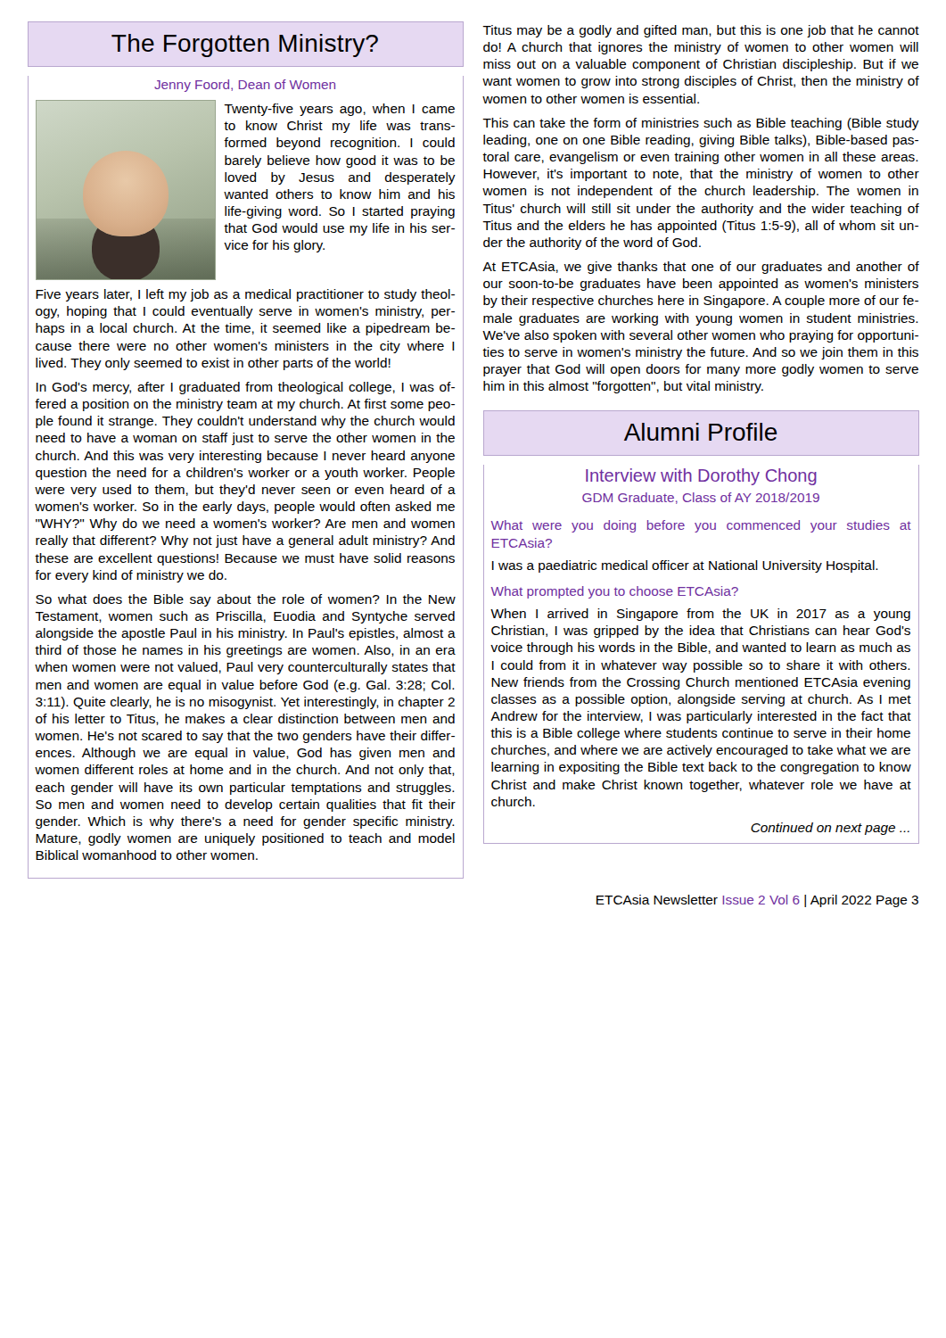The Forgotten Ministry?
Jenny Foord, Dean of Women
Twenty-five years ago, when I came to know Christ my life was transformed beyond recognition. I could barely believe how good it was to be loved by Jesus and desperately wanted others to know him and his life-giving word. So I started praying that God would use my life in his service for his glory.
Five years later, I left my job as a medical practitioner to study theology, hoping that I could eventually serve in women's ministry, perhaps in a local church. At the time, it seemed like a pipedream because there were no other women's ministers in the city where I lived. They only seemed to exist in other parts of the world!
In God's mercy, after I graduated from theological college, I was offered a position on the ministry team at my church. At first some people found it strange. They couldn't understand why the church would need to have a woman on staff just to serve the other women in the church. And this was very interesting because I never heard anyone question the need for a children's worker or a youth worker. People were very used to them, but they'd never seen or even heard of a women's worker. So in the early days, people would often asked me "WHY?" Why do we need a women's worker? Are men and women really that different? Why not just have a general adult ministry? And these are excellent questions! Because we must have solid reasons for every kind of ministry we do.
So what does the Bible say about the role of women? In the New Testament, women such as Priscilla, Euodia and Syntyche served alongside the apostle Paul in his ministry. In Paul's epistles, almost a third of those he names in his greetings are women. Also, in an era when women were not valued, Paul very counterculturally states that men and women are equal in value before God (e.g. Gal. 3:28; Col. 3:11). Quite clearly, he is no misogynist. Yet interestingly, in chapter 2 of his letter to Titus, he makes a clear distinction between men and women. He's not scared to say that the two genders have their differences. Although we are equal in value, God has given men and women different roles at home and in the church. And not only that, each gender will have its own particular temptations and struggles. So men and women need to develop certain qualities that fit their gender. Which is why there's a need for gender specific ministry. Mature, godly women are uniquely positioned to teach and model Biblical womanhood to other women.
Titus may be a godly and gifted man, but this is one job that he cannot do! A church that ignores the ministry of women to other women will miss out on a valuable component of Christian discipleship. But if we want women to grow into strong disciples of Christ, then the ministry of women to other women is essential.
This can take the form of ministries such as Bible teaching (Bible study leading, one on one Bible reading, giving Bible talks), Bible-based pastoral care, evangelism or even training other women in all these areas. However, it's important to note, that the ministry of women to other women is not independent of the church leadership. The women in Titus' church will still sit under the authority and the wider teaching of Titus and the elders he has appointed (Titus 1:5-9), all of whom sit under the authority of the word of God.
At ETCAsia, we give thanks that one of our graduates and another of our soon-to-be graduates have been appointed as women's ministers by their respective churches here in Singapore. A couple more of our female graduates are working with young women in student ministries. We've also spoken with several other women who praying for opportunities to serve in women's ministry the future. And so we join them in this prayer that God will open doors for many more godly women to serve him in this almost "forgotten", but vital ministry.
Alumni Profile
Interview with Dorothy Chong
GDM Graduate, Class of AY 2018/2019
What were you doing before you commenced your studies at ETCAsia?
I was a paediatric medical officer at National University Hospital.
What prompted you to choose ETCAsia?
When I arrived in Singapore from the UK in 2017 as a young Christian, I was gripped by the idea that Christians can hear God's voice through his words in the Bible, and wanted to learn as much as I could from it in whatever way possible so to share it with others. New friends from the Crossing Church mentioned ETCAsia evening classes as a possible option, alongside serving at church. As I met Andrew for the interview, I was particularly interested in the fact that this is a Bible college where students continue to serve in their home churches, and where we are actively encouraged to take what we are learning in expositing the Bible text back to the congregation to know Christ and make Christ known together, whatever role we have at church.
Continued on next page ...
ETCAsia Newsletter Issue 2 Vol 6 | April 2022 Page 3